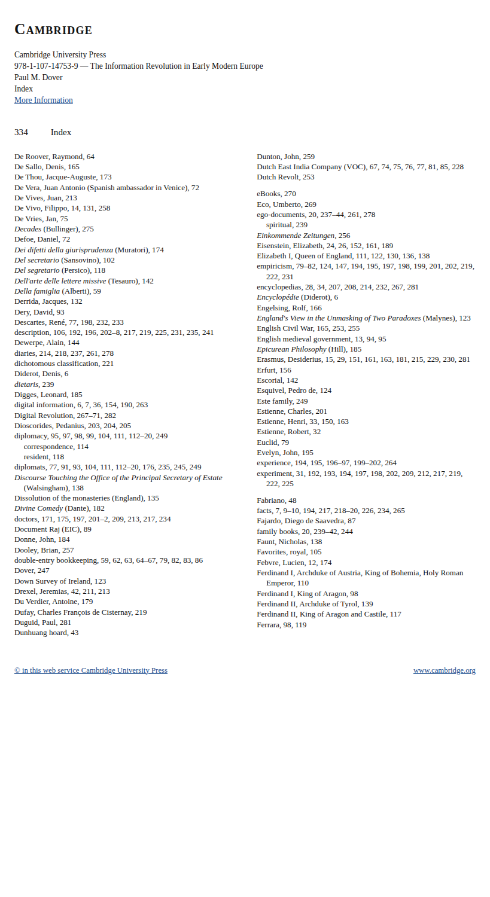Cambridge
Cambridge University Press
978-1-107-14753-9 — The Information Revolution in Early Modern Europe
Paul M. Dover
Index
More Information
334 Index
De Roover, Raymond, 64
De Sallo, Denis, 165
De Thou, Jacque-Auguste, 173
De Vera, Juan Antonio (Spanish ambassador in Venice), 72
De Vives, Juan, 213
De Vivo, Filippo, 14, 131, 258
De Vries, Jan, 75
Decades (Bullinger), 275
Defoe, Daniel, 72
Dei difetti della giurisprudenza (Muratori), 174
Del secretario (Sansovino), 102
Del segretario (Persico), 118
Dell'arte delle lettere missive (Tesauro), 142
Della famiglia (Alberti), 59
Derrida, Jacques, 132
Dery, David, 93
Descartes, René, 77, 198, 232, 233
description, 106, 192, 196, 202–8, 217, 219, 225, 231, 235, 241
Dewerpe, Alain, 144
diaries, 214, 218, 237, 261, 278
dichotomous classification, 221
Diderot, Denis, 6
dietaris, 239
Digges, Leonard, 185
digital information, 6, 7, 36, 154, 190, 263
Digital Revolution, 267–71, 282
Dioscorides, Pedanius, 203, 204, 205
diplomacy, 95, 97, 98, 99, 104, 111, 112–20, 249
correspondence, 114
resident, 118
diplomats, 77, 91, 93, 104, 111, 112–20, 176, 235, 245, 249
Discourse Touching the Office of the Principal Secretary of Estate (Walsingham), 138
Dissolution of the monasteries (England), 135
Divine Comedy (Dante), 182
doctors, 171, 175, 197, 201–2, 209, 213, 217, 234
Document Raj (EIC), 89
Donne, John, 184
Dooley, Brian, 257
double-entry bookkeeping, 59, 62, 63, 64–67, 79, 82, 83, 86
Dover, 247
Down Survey of Ireland, 123
Drexel, Jeremias, 42, 211, 213
Du Verdier, Antoine, 179
Dufay, Charles François de Cisternay, 219
Duguid, Paul, 281
Dunhuang hoard, 43
Dunton, John, 259
Dutch East India Company (VOC), 67, 74, 75, 76, 77, 81, 85, 228
Dutch Revolt, 253
eBooks, 270
Eco, Umberto, 269
ego-documents, 20, 237–44, 261, 278
spiritual, 239
Einkommende Zeitungen, 256
Eisenstein, Elizabeth, 24, 26, 152, 161, 189
Elizabeth I, Queen of England, 111, 122, 130, 136, 138
empiricism, 79–82, 124, 147, 194, 195, 197, 198, 199, 201, 202, 219, 222, 231
encyclopedias, 28, 34, 207, 208, 214, 232, 267, 281
Encyclopédie (Diderot), 6
Engelsing, Rolf, 166
England's View in the Unmasking of Two Paradoxes (Malynes), 123
English Civil War, 165, 253, 255
English medieval government, 13, 94, 95
Epicurean Philosophy (Hill), 185
Erasmus, Desiderius, 15, 29, 151, 161, 163, 181, 215, 229, 230, 281
Erfurt, 156
Escorial, 142
Esquivel, Pedro de, 124
Este family, 249
Estienne, Charles, 201
Estienne, Henri, 33, 150, 163
Estienne, Robert, 32
Euclid, 79
Evelyn, John, 195
experience, 194, 195, 196–97, 199–202, 264
experiment, 31, 192, 193, 194, 197, 198, 202, 209, 212, 217, 219, 222, 225
Fabriano, 48
facts, 7, 9–10, 194, 217, 218–20, 226, 234, 265
Fajardo, Diego de Saavedra, 87
family books, 20, 239–42, 244
Faunt, Nicholas, 138
Favorites, royal, 105
Febvre, Lucien, 12, 174
Ferdinand I, Archduke of Austria, King of Bohemia, Holy Roman Emperor, 110
Ferdinand I, King of Aragon, 98
Ferdinand II, Archduke of Tyrol, 139
Ferdinand II, King of Aragon and Castile, 117
Ferrara, 98, 119
© in this web service Cambridge University Press www.cambridge.org